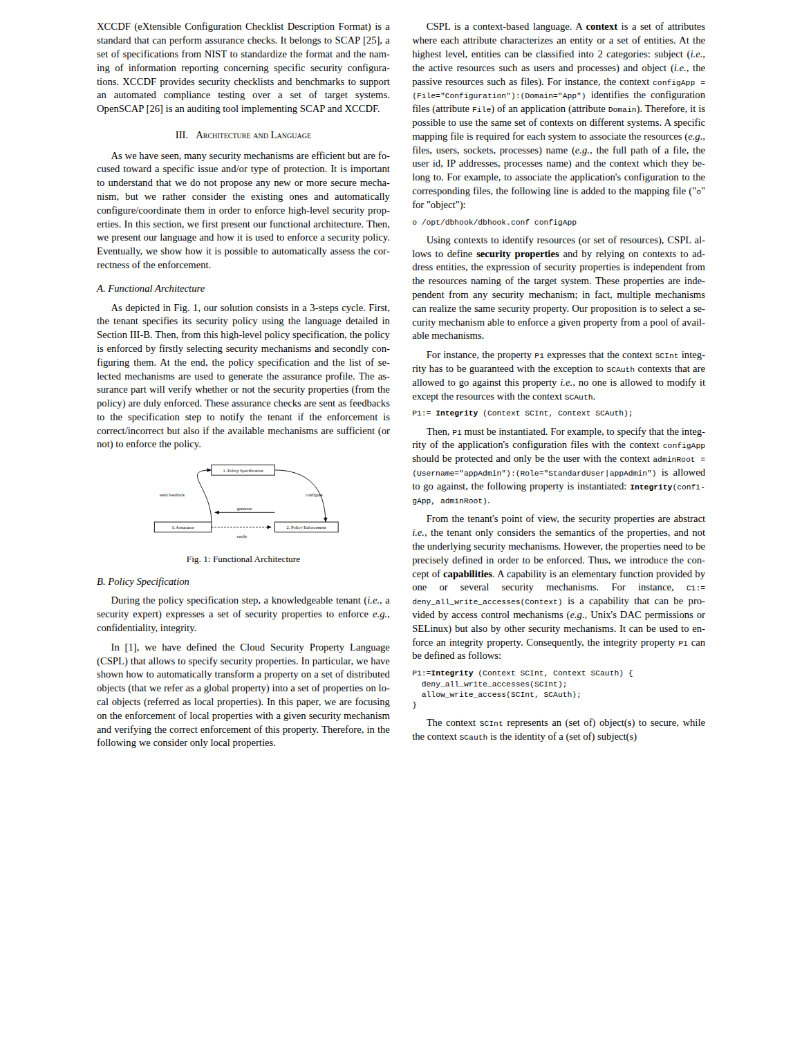XCCDF (eXtensible Configuration Checklist Description Format) is a standard that can perform assurance checks. It belongs to SCAP [25], a set of specifications from NIST to standardize the format and the naming of information reporting concerning specific security configurations. XCCDF provides security checklists and benchmarks to support an automated compliance testing over a set of target systems. OpenSCAP [26] is an auditing tool implementing SCAP and XCCDF.
III. Architecture and Language
As we have seen, many security mechanisms are efficient but are focused toward a specific issue and/or type of protection. It is important to understand that we do not propose any new or more secure mechanism, but we rather consider the existing ones and automatically configure/coordinate them in order to enforce high-level security properties. In this section, we first present our functional architecture. Then, we present our language and how it is used to enforce a security policy. Eventually, we show how it is possible to automatically assess the correctness of the enforcement.
A. Functional Architecture
As depicted in Fig. 1, our solution consists in a 3-steps cycle. First, the tenant specifies its security policy using the language detailed in Section III-B. Then, from this high-level policy specification, the policy is enforced by firstly selecting security mechanisms and secondly configuring them. At the end, the policy specification and the list of selected mechanisms are used to generate the assurance profile. The assurance part will verify whether or not the security properties (from the policy) are duly enforced. These assurance checks are sent as feedbacks to the specification step to notify the tenant if the enforcement is correct/incorrect but also if the available mechanisms are sufficient (or not) to enforce the policy.
1. Policy Specification 3. Assurance 2. Policy Enforcement configure send feedback generate verify
Fig. 1: Functional Architecture
B. Policy Specification
During the policy specification step, a knowledgeable tenant (i.e., a security expert) expresses a set of security properties to enforce e.g., confidentiality, integrity.
In [1], we have defined the Cloud Security Property Language (CSPL) that allows to specify security properties. In particular, we have shown how to automatically transform a property on a set of distributed objects (that we refer as a global property) into a set of properties on local objects (referred as local properties). In this paper, we are focusing on the enforcement of local properties with a given security mechanism and verifying the correct enforcement of this property. Therefore, in the following we consider only local properties.
CSPL is a context-based language. A context is a set of attributes where each attribute characterizes an entity or a set of entities. At the highest level, entities can be classified into 2 categories: subject (i.e., the active resources such as users and processes) and object (i.e., the passive resources such as files). For instance, the context configApp = (File="Configuration"):(Domain="App") identifies the configuration files (attribute File) of an application (attribute Domain). Therefore, it is possible to use the same set of contexts on different systems. A specific mapping file is required for each system to associate the resources (e.g., files, users, sockets, processes) name (e.g., the full path of a file, the user id, IP addresses, processes name) and the context which they belong to. For example, to associate the application's configuration to the corresponding files, the following line is added to the mapping file ("o" for "object"):
o /opt/dbhook/dbhook.conf configApp
Using contexts to identify resources (or set of resources), CSPL allows to define security properties and by relying on contexts to address entities, the expression of security properties is independent from the resources naming of the target system. These properties are independent from any security mechanism; in fact, multiple mechanisms can realize the same security property. Our proposition is to select a security mechanism able to enforce a given property from a pool of available mechanisms.
For instance, the property P1 expresses that the context SCInt integrity has to be guaranteed with the exception to SCAuth contexts that are allowed to go against this property i.e., no one is allowed to modify it except the resources with the context SCAuth.
P1:= Integrity (Context SCInt, Context SCAuth);
Then, P1 must be instantiated. For example, to specify that the integrity of the application's configuration files with the context configApp should be protected and only be the user with the context adminRoot = (Username="appAdmin"):(Role="StandardUser|appAdmin") is allowed to go against, the following property is instantiated: Integrity(configApp, adminRoot).
From the tenant's point of view, the security properties are abstract i.e., the tenant only considers the semantics of the properties, and not the underlying security mechanisms. However, the properties need to be precisely defined in order to be enforced. Thus, we introduce the concept of capabilities. A capability is an elementary function provided by one or several security mechanisms. For instance, C1:= deny_all_write_accesses(Context) is a capability that can be provided by access control mechanisms (e.g., Unix's DAC permissions or SELinux) but also by other security mechanisms. It can be used to enforce an integrity property. Consequently, the integrity property P1 can be defined as follows:
P1:=Integrity (Context SCInt, Context SCauth) {
  deny_all_write_accesses(SCInt);
  allow_write_access(SCInt, SCAuth);
}
The context SCInt represents an (set of) object(s) to secure, while the context SCauth is the identity of a (set of) subject(s)